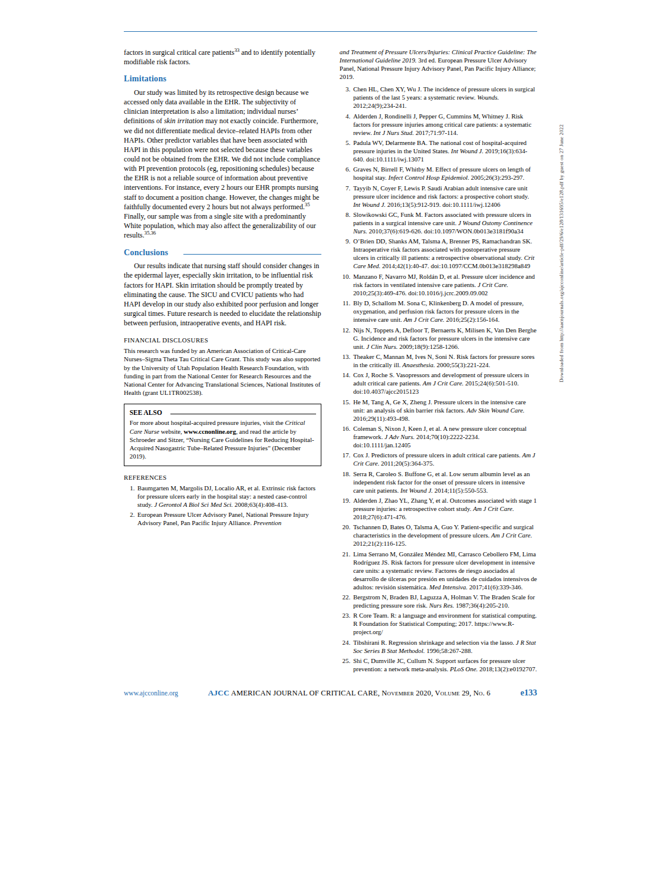Downloaded from http://aacnjournals.org/ajcconline/article-pdf/29/6/e128/131695/e128.pdf by guest on 27 June 2022
factors in surgical critical care patients33 and to identify potentially modifiable risk factors.
Limitations
Our study was limited by its retrospective design because we accessed only data available in the EHR. The subjectivity of clinician interpretation is also a limitation; individual nurses’ definitions of skin irritation may not exactly coincide. Furthermore, we did not differentiate medical device–related HAPIs from other HAPIs. Other predictor variables that have been associated with HAPI in this population were not selected because these variables could not be obtained from the EHR. We did not include compliance with PI prevention protocols (eg, repositioning schedules) because the EHR is not a reliable source of information about preventive interventions. For instance, every 2 hours our EHR prompts nursing staff to document a position change. However, the changes might be faithfully documented every 2 hours but not always performed.35 Finally, our sample was from a single site with a predominantly White population, which may also affect the generalizability of our results.35,36
Conclusions
Our results indicate that nursing staff should consider changes in the epidermal layer, especially skin irritation, to be influential risk factors for HAPI. Skin irritation should be promptly treated by eliminating the cause. The SICU and CVICU patients who had HAPI develop in our study also exhibited poor perfusion and longer surgical times. Future research is needed to elucidate the relationship between perfusion, intraoperative events, and HAPI risk.
FINANCIAL DISCLOSURES
This research was funded by an American Association of Critical-Care Nurses–Sigma Theta Tau Critical Care Grant. This study was also supported by the University of Utah Population Health Research Foundation, with funding in part from the National Center for Research Resources and the National Center for Advancing Translational Sciences, National Institutes of Health (grant UL1TR002538).
SEE ALSO
For more about hospital-acquired pressure injuries, visit the Critical Care Nurse website, www.ccnonline.org, and read the article by Schroeder and Sitzer, “Nursing Care Guidelines for Reducing Hospital-Acquired Nasogastric Tube–Related Pressure Injuries” (December 2019).
REFERENCES
Baumgarten M, Margolis DJ, Localio AR, et al. Extrinsic risk factors for pressure ulcers early in the hospital stay: a nested case-control study. J Gerontol A Biol Sci Med Sci. 2008;63(4):408-413.
European Pressure Ulcer Advisory Panel, National Pressure Injury Advisory Panel, Pan Pacific Injury Alliance. Prevention
and Treatment of Pressure Ulcers/Injuries: Clinical Practice Guideline: The International Guideline 2019. 3rd ed. European Pressure Ulcer Advisory Panel, National Pressure Injury Advisory Panel, Pan Pacific Injury Alliance; 2019.
Chen HL, Chen XY, Wu J. The incidence of pressure ulcers in surgical patients of the last 5 years: a systematic review. Wounds. 2012;24(9);234-241.
Alderden J, Rondinelli J, Pepper G, Cummins M, Whitney J. Risk factors for pressure injuries among critical care patients: a systematic review. Int J Nurs Stud. 2017;71:97-114.
Padula WV, Delarmente BA. The national cost of hospital-acquired pressure injuries in the United States. Int Wound J. 2019;16(3):634-640. doi:10.1111/iwj.13071
Graves N, Birrell F, Whitby M. Effect of pressure ulcers on length of hospital stay. Infect Control Hosp Epidemiol. 2005;26(3):293-297.
Tayyib N, Coyer F, Lewis P. Saudi Arabian adult intensive care unit pressure ulcer incidence and risk factors: a prospective cohort study. Int Wound J. 2016;13(5):912-919. doi:10.1111/iwj.12406
Slowikowski GC, Funk M. Factors associated with pressure ulcers in patients in a surgical intensive care unit. J Wound Ostomy Continence Nurs. 2010;37(6):619-626. doi:10.1097/WON.0b013e3181f90a34
O’Brien DD, Shanks AM, Talsma A, Brenner PS, Ramachandran SK. Intraoperative risk factors associated with postoperative pressure ulcers in critically ill patients: a retrospective observational study. Crit Care Med. 2014;42(1):40-47. doi:10.1097/CCM.0b013e318298a849
Manzano F, Navarro MJ, Roldán D, et al. Pressure ulcer incidence and risk factors in ventilated intensive care patients. J Crit Care. 2010;25(3):469-476. doi:10.1016/j.jcrc.2009.09.002
Bly D, Schallom M. Sona C, Klinkenberg D. A model of pressure, oxygenation, and perfusion risk factors for pressure ulcers in the intensive care unit. Am J Crit Care. 2016;25(2):156-164.
Nijs N, Toppets A, Defloor T, Bernaerts K, Milisen K, Van Den Berghe G. Incidence and risk factors for pressure ulcers in the intensive care unit. J Clin Nurs. 2009;18(9):1258-1266.
Theaker C, Mannan M, Ives N, Soni N. Risk factors for pressure sores in the critically ill. Anaesthesia. 2000;55(3):221-224.
Cox J, Roche S. Vasopressors and development of pressure ulcers in adult critical care patients. Am J Crit Care. 2015;24(6):501-510. doi:10.4037/ajcc2015123
He M, Tang A, Ge X, Zheng J. Pressure ulcers in the intensive care unit: an analysis of skin barrier risk factors. Adv Skin Wound Care. 2016;29(11):493-498.
Coleman S, Nixon J, Keen J, et al. A new pressure ulcer conceptual framework. J Adv Nurs. 2014;70(10):2222-2234. doi:10.1111/jan.12405
Cox J. Predictors of pressure ulcers in adult critical care patients. Am J Crit Care. 2011;20(5):364-375.
Serra R, Caroleo S. Buffone G, et al. Low serum albumin level as an independent risk factor for the onset of pressure ulcers in intensive care unit patients. Int Wound J. 2014;11(5):550-553.
Alderden J, Zhao YL, Zhang Y, et al. Outcomes associated with stage 1 pressure injuries: a retrospective cohort study. Am J Crit Care. 2018;27(6):471-476.
Tschannen D, Bates O, Talsma A, Guo Y. Patient-specific and surgical characteristics in the development of pressure ulcers. Am J Crit Care. 2012;21(2):116-125.
Lima Serrano M, González Méndez MI, Carrasco Cebollero FM, Lima Rodríguez JS. Risk factors for pressure ulcer development in intensive care units: a systematic review. Factores de riesgo asociados al desarrollo de úlceras por presión en unidades de cuidados intensivos de adultos: revisión sistemática. Med Intensiva. 2017;41(6):339-346.
Bergstrom N, Braden BJ, Laguzza A, Holman V. The Braden Scale for predicting pressure sore risk. Nurs Res. 1987;36(4):205-210.
R Core Team. R: a language and environment for statistical computing. R Foundation for Statistical Computing; 2017. https://www.R-project.org/
Tibshirani R. Regression shrinkage and selection via the lasso. J R Stat Soc Series B Stat Methodol. 1996;58:267-288.
Shi C, Dumville JC, Cullum N. Support surfaces for pressure ulcer prevention: a network meta-analysis. PLoS One. 2018;13(2):e0192707.
www.ajcconline.org
AJCC AMERICAN JOURNAL OF CRITICAL CARE, November 2020, Volume 29, No. 6
e133